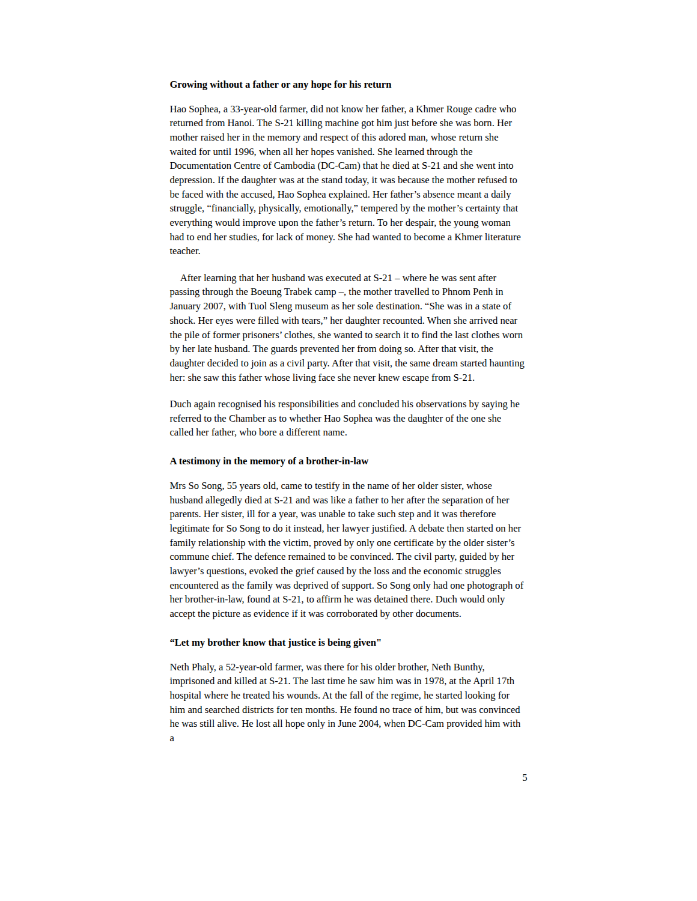Growing without a father or any hope for his return
Hao Sophea, a 33-year-old farmer, did not know her father, a Khmer Rouge cadre who returned from Hanoi. The S-21 killing machine got him just before she was born. Her mother raised her in the memory and respect of this adored man, whose return she waited for until 1996, when all her hopes vanished. She learned through the Documentation Centre of Cambodia (DC-Cam) that he died at S-21 and she went into depression. If the daughter was at the stand today, it was because the mother refused to be faced with the accused, Hao Sophea explained. Her father’s absence meant a daily struggle, “financially, physically, emotionally,” tempered by the mother’s certainty that everything would improve upon the father’s return. To her despair, the young woman had to end her studies, for lack of money. She had wanted to become a Khmer literature teacher.
After learning that her husband was executed at S-21 – where he was sent after passing through the Boeung Trabek camp –, the mother travelled to Phnom Penh in January 2007, with Tuol Sleng museum as her sole destination. “She was in a state of shock. Her eyes were filled with tears,” her daughter recounted. When she arrived near the pile of former prisoners’ clothes, she wanted to search it to find the last clothes worn by her late husband. The guards prevented her from doing so. After that visit, the daughter decided to join as a civil party. After that visit, the same dream started haunting her: she saw this father whose living face she never knew escape from S-21.
Duch again recognised his responsibilities and concluded his observations by saying he referred to the Chamber as to whether Hao Sophea was the daughter of the one she called her father, who bore a different name.
A testimony in the memory of a brother-in-law
Mrs So Song, 55 years old, came to testify in the name of her older sister, whose husband allegedly died at S-21 and was like a father to her after the separation of her parents. Her sister, ill for a year, was unable to take such step and it was therefore legitimate for So Song to do it instead, her lawyer justified. A debate then started on her family relationship with the victim, proved by only one certificate by the older sister’s commune chief. The defence remained to be convinced. The civil party, guided by her lawyer’s questions, evoked the grief caused by the loss and the economic struggles encountered as the family was deprived of support. So Song only had one photograph of her brother-in-law, found at S-21, to affirm he was detained there. Duch would only accept the picture as evidence if it was corroborated by other documents.
“Let my brother know that justice is being given"
Neth Phaly, a 52-year-old farmer, was there for his older brother, Neth Bunthy, imprisoned and killed at S-21. The last time he saw him was in 1978, at the April 17th hospital where he treated his wounds. At the fall of the regime, he started looking for him and searched districts for ten months. He found no trace of him, but was convinced he was still alive. He lost all hope only in June 2004, when DC-Cam provided him with a
5